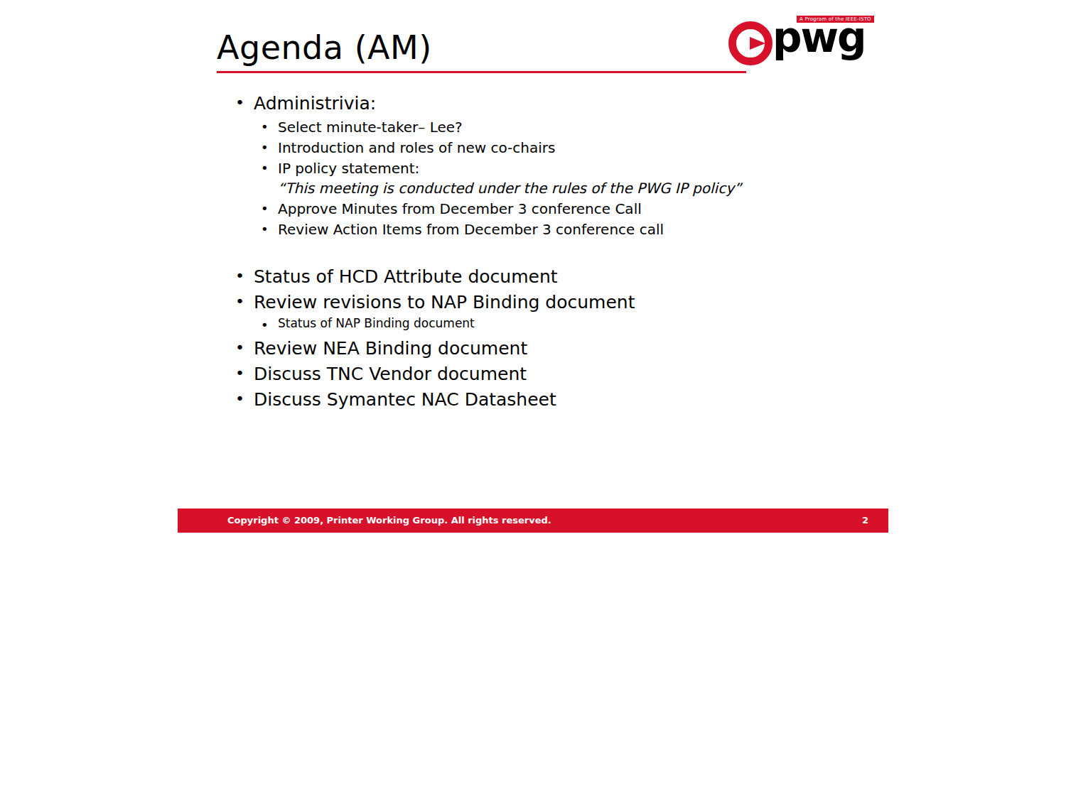pwg
A Program of the IEEE-ISTO
Agenda (AM)
Administrivia:
Select minute-taker– Lee?
Introduction and roles of new co-chairs
IP policy statement:
“This meeting is conducted under the rules of the PWG IP policy”
Approve Minutes from December 3 conference Call
Review Action Items from December 3 conference call
Status of HCD Attribute document
Review revisions to NAP Binding document
Status of NAP Binding document
Review NEA Binding document
Discuss TNC Vendor document
Discuss Symantec NAC Datasheet
Copyright © 2009, Printer Working Group. All rights reserved. 2